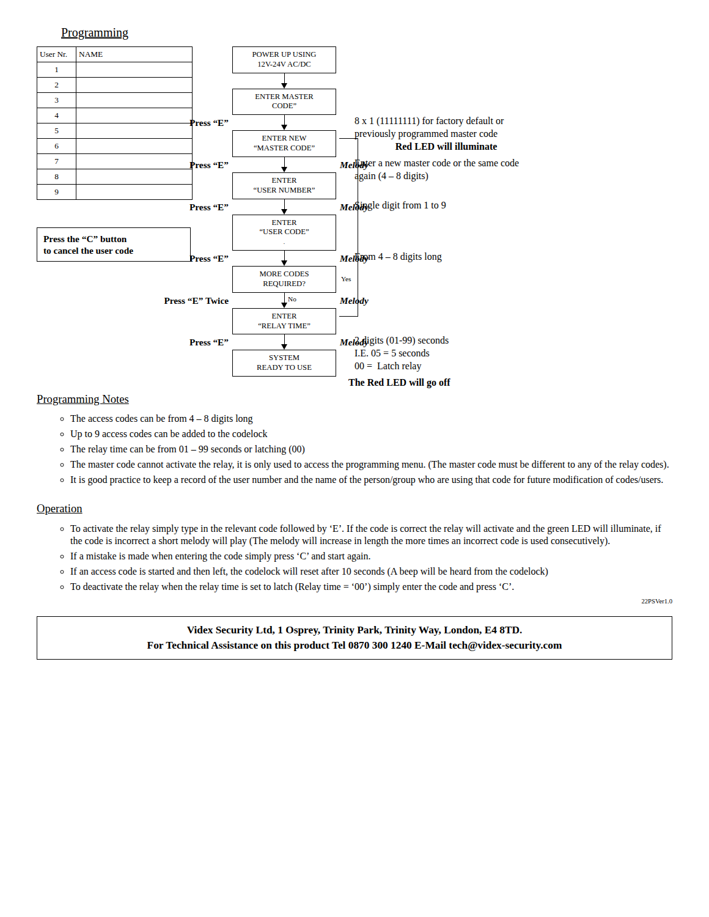Programming
| User Nr. | NAME |
| --- | --- |
| 1 | |
| 2 | |
| 3 | |
| 4 | |
| 5 | |
| 6 | |
| 7 | |
| 8 | |
| 9 | |
Press the “C” button
to cancel the user code
POWER UP USING
12V-24V AC/DC
ENTER MASTER
CODE”
8 x 1 (11111111) for factory default or previously programmed master code
Red LED will illuminate
Press “E”
ENTER NEW
“MASTER CODE”
Enter a new master code or the same code again (4 – 8 digits)
Press “E” Melody
ENTER
“USER NUMBER”
Single digit from 1 to 9
Press “E” Melody
ENTER
“USER CODE”
.
From 4 – 8 digits long
Press “E” Melody
MORE CODES
REQUIRED?
Yes
Press “E” Twice No Melody
ENTER
“RELAY TIME”
2 digits (01-99) seconds
I.E. 05 = 5 seconds
00 = Latch relay
Press “E” Melody
SYSTEM
READY TO USE
The Red LED will go off
Programming Notes
The access codes can be from 4 – 8 digits long
Up to 9 access codes can be added to the codelock
The relay time can be from 01 – 99 seconds or latching (00)
The master code cannot activate the relay, it is only used to access the programming menu. (The master code must be different to any of the relay codes).
It is good practice to keep a record of the user number and the name of the person/group who are using that code for future modification of codes/users.
Operation
To activate the relay simply type in the relevant code followed by ‘E’. If the code is correct the relay will activate and the green LED will illuminate, if the code is incorrect a short melody will play (The melody will increase in length the more times an incorrect code is used consecutively).
If a mistake is made when entering the code simply press ‘C’ and start again.
If an access code is started and then left, the codelock will reset after 10 seconds (A beep will be heard from the codelock)
To deactivate the relay when the relay time is set to latch (Relay time = ‘00’) simply enter the code and press ‘C’.
22PSVer1.0
Videx Security Ltd, 1 Osprey, Trinity Park, Trinity Way, London, E4 8TD.
For Technical Assistance on this product Tel 0870 300 1240 E-Mail tech@videx-security.com